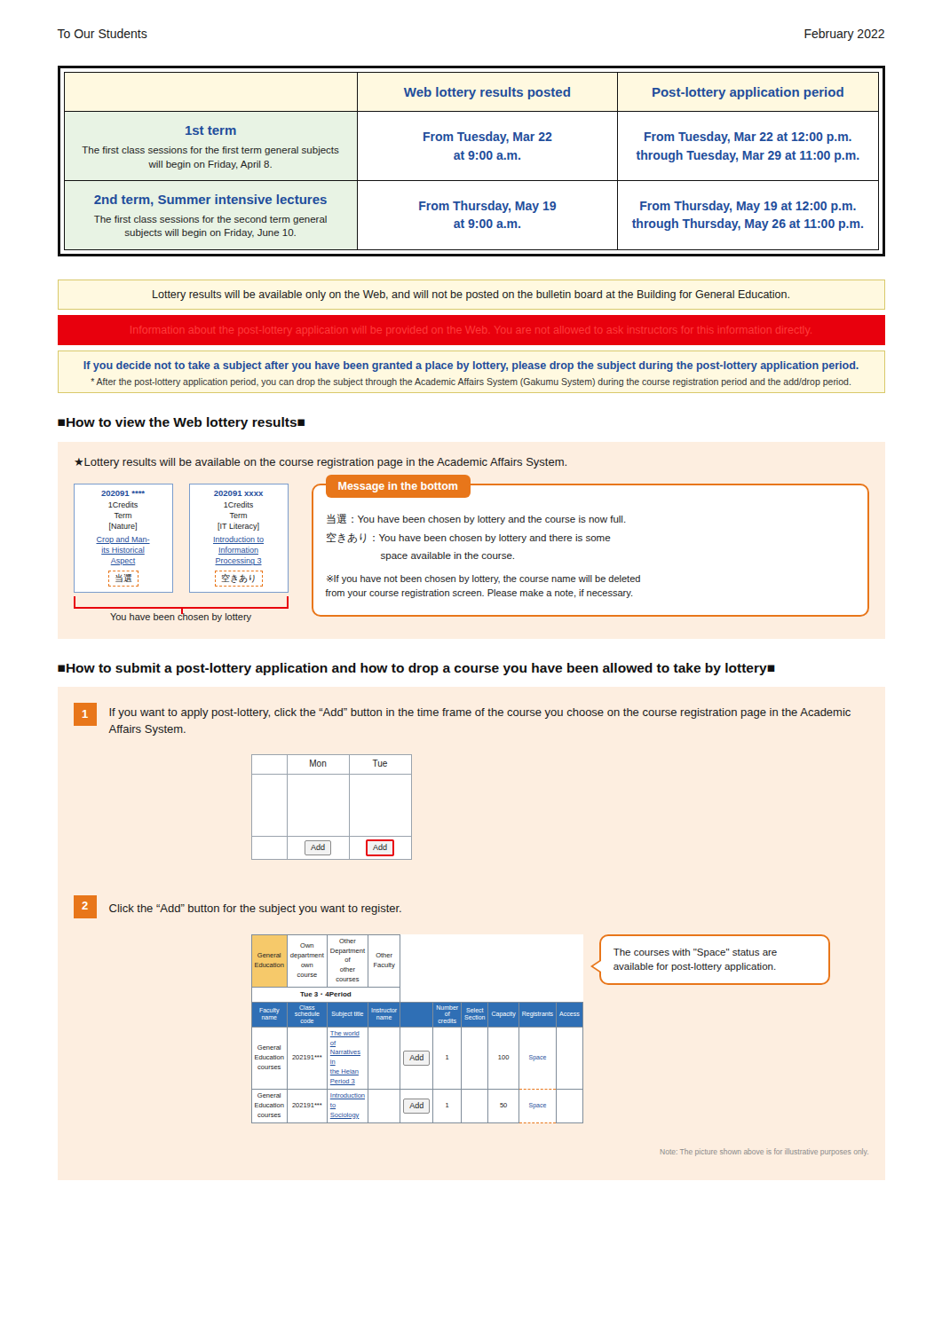To Our Students
February 2022
| | Web lottery results posted | Post-lottery application period |
| --- | --- | --- |
| 1st term The first class sessions for the first term general subjects will begin on Friday, April 8. | From Tuesday, Mar 22 at 9:00 a.m. | From Tuesday, Mar 22 at 12:00 p.m. through Tuesday, Mar 29 at 11:00 p.m. |
| 2nd term, Summer intensive lectures The first class sessions for the second term general subjects will begin on Friday, June 10. | From Thursday, May 19 at 9:00 a.m. | From Thursday, May 19 at 12:00 p.m. through Thursday, May 26 at 11:00 p.m. |
Lottery results will be available only on the Web, and will not be posted on the bulletin board at the Building for General Education.
Information about the post-lottery application will be provided on the Web. You are not allowed to ask instructors for this information directly.
If you decide not to take a subject after you have been granted a place by lottery, please drop the subject during the post-lottery application period. * After the post-lottery application period, you can drop the subject through the Academic Affairs System (Gakumu System) during the course registration period and the add/drop period.
■How to view the Web lottery results■
★Lottery results will be available on the course registration page in the Academic Affairs System.
202091 ****
1Credits
Term
[Nature]
Crop and Man-
its Historical
Aspect 当選
202091 xxxx
1Credits
Term
[IT Literacy]
Introduction to
Information
Processing 3 空きあり
You have been chosen by lottery
Message in the bottom
当選：You have been chosen by lottery and the course is now full.
空きあり：You have been chosen by lottery and there is some
space available in the course.
※If you have not been chosen by lottery, the course name will be deleted
from your course registration screen. Please make a note, if necessary.
■How to submit a post-lottery application and how to drop a course you have been allowed to take by lottery■
1
If you want to apply post-lottery, click the “Add” button in the time frame of the course you choose on the course registration page in the Academic Affairs System.
| | Mon | Tue |
| | Add | Add |
2
Click the “Add” button for the subject you want to register.
| General Education | Own department own course | Other Department of other courses | Other Faculty |
| --- | --- | --- | --- |
| Tue 3・4Period |
| Faculty name | Class schedule code | Subject title | Instructor name | | Number of credits | Select Section | Capacity | Registrants | Access |
| General Education courses | 202191*** | The world of Narratives in the Heian Period 3 | | Add | 1 | | 100 | Space | |
| General Education courses | 202191*** | Introduction to Sociology | | Add | 1 | | 50 | Space | |
The courses with "Space" status are available for post-lottery application.
Note: The picture shown above is for illustrative purposes only.